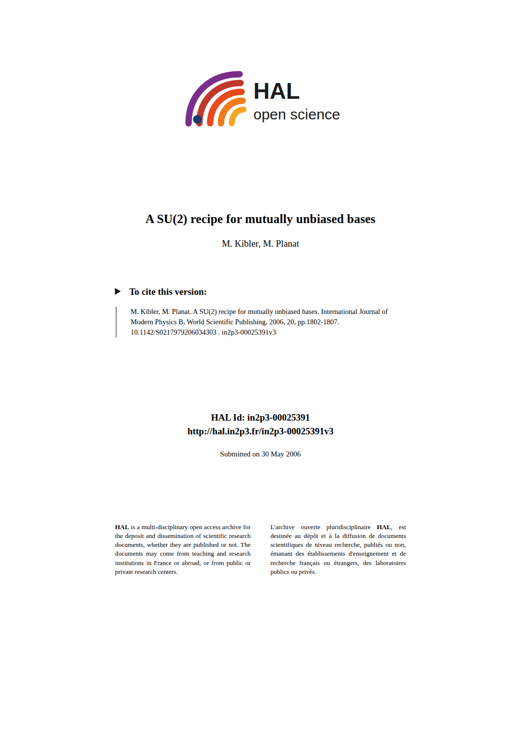HAL open science
A SU(2) recipe for mutually unbiased bases
M. Kibler, M. Planat
To cite this version:
M. Kibler, M. Planat. A SU(2) recipe for mutually unbiased bases. International Journal of Modern Physics B, World Scientific Publishing, 2006, 20, pp.1802-1807. 10.1142/S0217979206034303 . in2p3-00025391v3
HAL Id: in2p3-00025391
http://hal.in2p3.fr/in2p3-00025391v3
Submitted on 30 May 2006
HAL is a multi-disciplinary open access archive for the deposit and dissemination of scientific research documents, whether they are published or not. The documents may come from teaching and research institutions in France or abroad, or from public or private research centers.
L'archive ouverte pluridisciplinaire HAL, est destinée au dépôt et à la diffusion de documents scientifiques de niveau recherche, publiés ou non, émanant des établissements d'enseignement et de recherche français ou étrangers, des laboratoires publics ou privés.